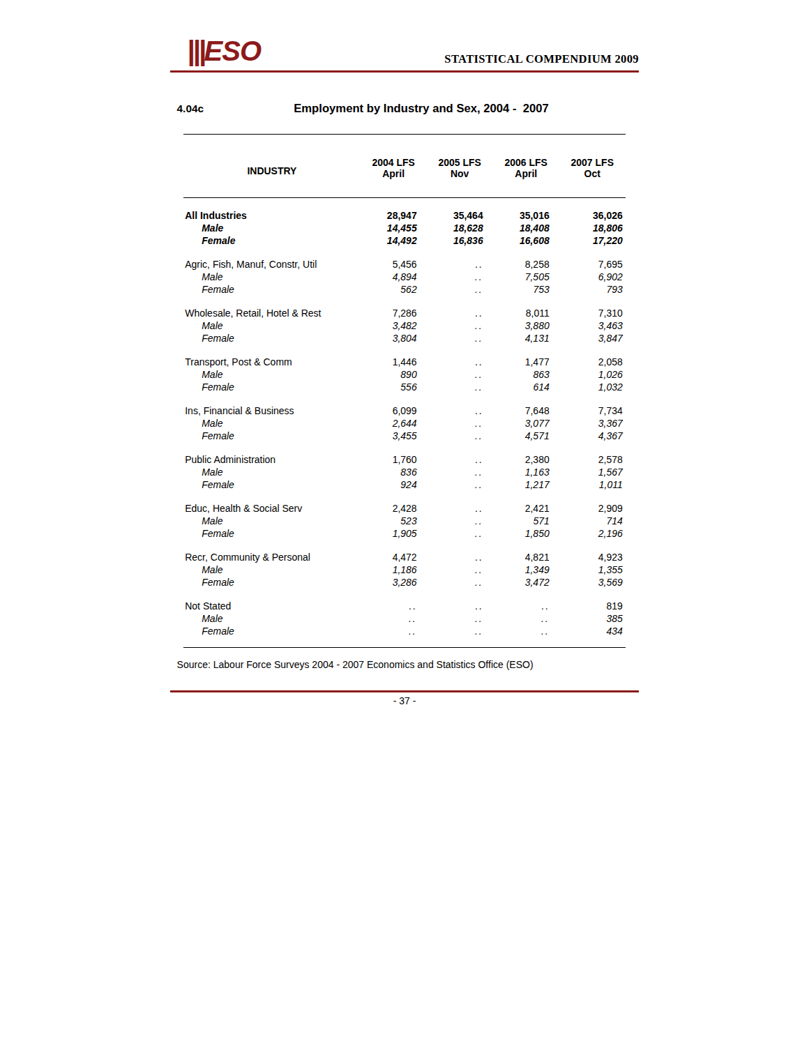|||ESO
STATISTICAL COMPENDIUM 2009
4.04c
Employment by Industry and Sex, 2004 - 2007
| INDUSTRY | 2004 LFS April | 2005 LFS Nov | 2006 LFS April | 2007 LFS Oct |
| --- | --- | --- | --- | --- |
| All Industries | 28,947 | 35,464 | 35,016 | 36,026 |
| Male | 14,455 | 18,628 | 18,408 | 18,806 |
| Female | 14,492 | 16,836 | 16,608 | 17,220 |
| Agric, Fish, Manuf, Constr, Util | 5,456 | .. | 8,258 | 7,695 |
| Male | 4,894 | .. | 7,505 | 6,902 |
| Female | 562 | .. | 753 | 793 |
| Wholesale, Retail, Hotel & Rest | 7,286 | .. | 8,011 | 7,310 |
| Male | 3,482 | .. | 3,880 | 3,463 |
| Female | 3,804 | .. | 4,131 | 3,847 |
| Transport, Post & Comm | 1,446 | .. | 1,477 | 2,058 |
| Male | 890 | .. | 863 | 1,026 |
| Female | 556 | .. | 614 | 1,032 |
| Ins, Financial & Business | 6,099 | .. | 7,648 | 7,734 |
| Male | 2,644 | .. | 3,077 | 3,367 |
| Female | 3,455 | .. | 4,571 | 4,367 |
| Public Administration | 1,760 | .. | 2,380 | 2,578 |
| Male | 836 | .. | 1,163 | 1,567 |
| Female | 924 | .. | 1,217 | 1,011 |
| Educ, Health & Social Serv | 2,428 | .. | 2,421 | 2,909 |
| Male | 523 | .. | 571 | 714 |
| Female | 1,905 | .. | 1,850 | 2,196 |
| Recr, Community & Personal | 4,472 | .. | 4,821 | 4,923 |
| Male | 1,186 | .. | 1,349 | 1,355 |
| Female | 3,286 | .. | 3,472 | 3,569 |
| Not Stated | .. | .. | .. | 819 |
| Male | .. | .. | .. | 385 |
| Female | .. | .. | .. | 434 |
Source: Labour Force Surveys 2004 - 2007 Economics and Statistics Office (ESO)
- 37 -